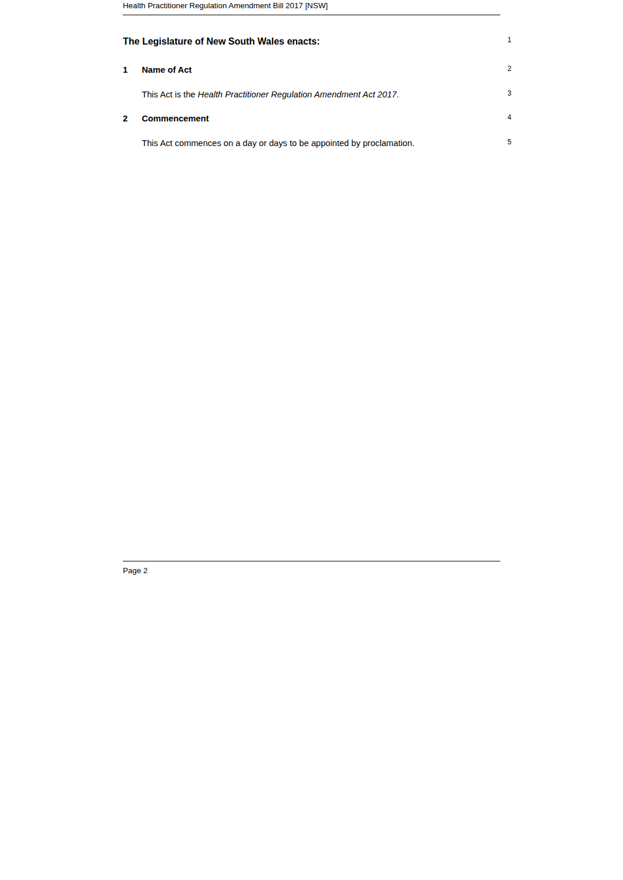Health Practitioner Regulation Amendment Bill 2017 [NSW]
The Legislature of New South Wales enacts:1
1
Name of Act2
This Act is the Health Practitioner Regulation Amendment Act 2017.3
2
Commencement4
This Act commences on a day or days to be appointed by proclamation.5
Page 2